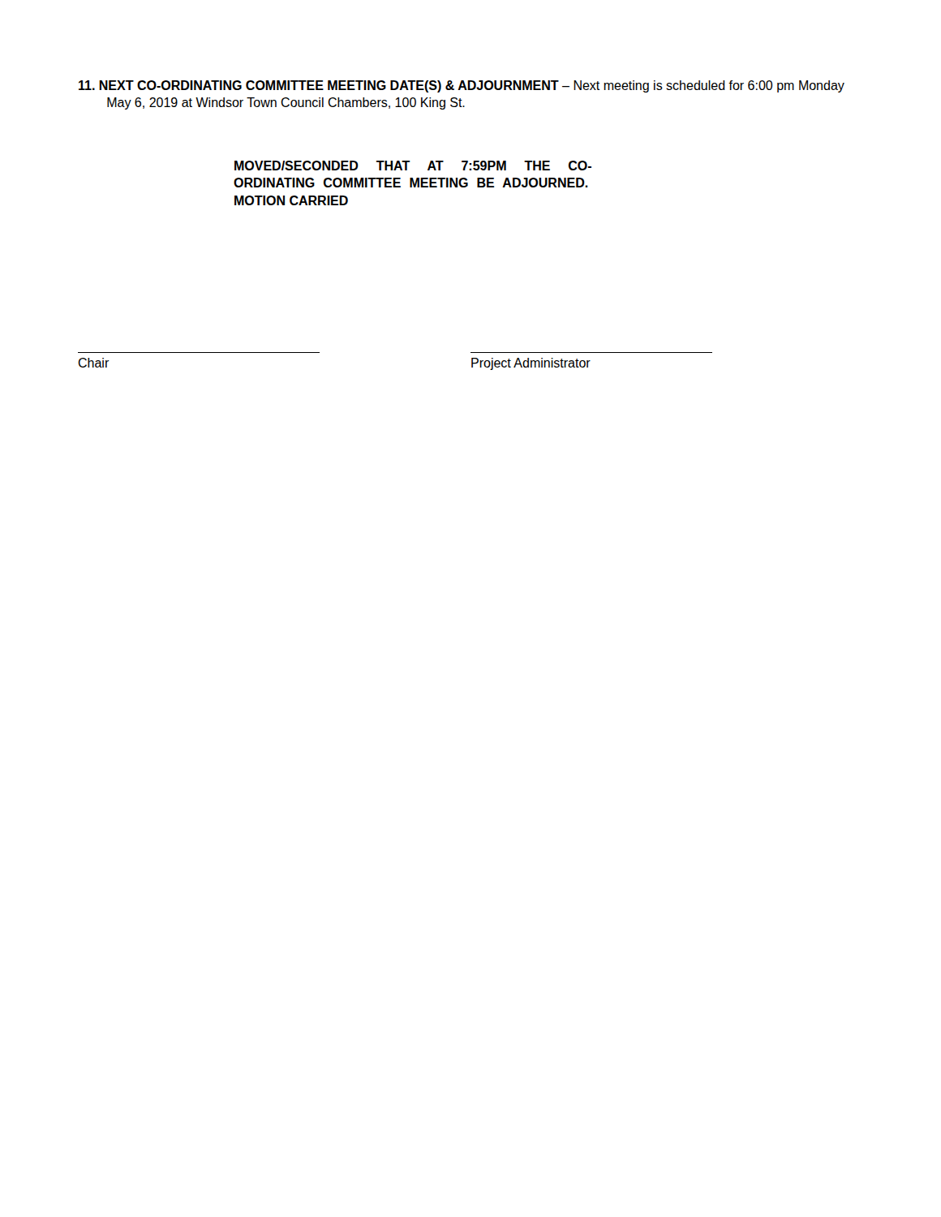11. NEXT CO-ORDINATING COMMITTEE MEETING DATE(S) & ADJOURNMENT – Next meeting is scheduled for 6:00 pm Monday May 6, 2019 at Windsor Town Council Chambers, 100 King St.
MOVED/SECONDED THAT AT 7:59PM THE CO-ORDINATING COMMITTEE MEETING BE ADJOURNED. MOTION CARRIED
| Chair | Project Administrator |